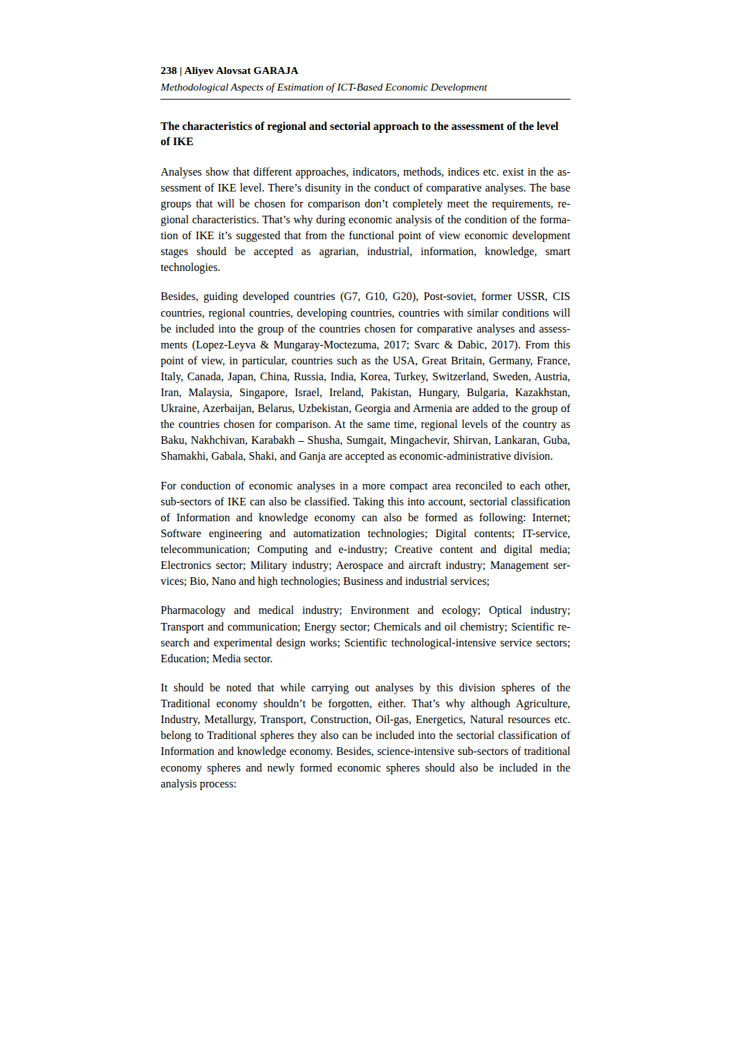238 | Aliyev Alovsat GARAJA
Methodological Aspects of Estimation of ICT-Based Economic Development
The characteristics of regional and sectorial approach to the assessment of the level of IKE
Analyses show that different approaches, indicators, methods, indices etc. exist in the assessment of IKE level. There’s disunity in the conduct of comparative analyses. The base groups that will be chosen for comparison don’t completely meet the requirements, regional characteristics. That’s why during economic analysis of the condition of the formation of IKE it’s suggested that from the functional point of view economic development stages should be accepted as agrarian, industrial, information, knowledge, smart technologies.
Besides, guiding developed countries (G7, G10, G20), Post-soviet, former USSR, CIS countries, regional countries, developing countries, countries with similar conditions will be included into the group of the countries chosen for comparative analyses and assessments (Lopez-Leyva & Mungaray-Moctezuma, 2017; Svarc & Dabic, 2017). From this point of view, in particular, countries such as the USA, Great Britain, Germany, France, Italy, Canada, Japan, China, Russia, India, Korea, Turkey, Switzerland, Sweden, Austria, Iran, Malaysia, Singapore, Israel, Ireland, Pakistan, Hungary, Bulgaria, Kazakhstan, Ukraine, Azerbaijan, Belarus, Uzbekistan, Georgia and Armenia are added to the group of the countries chosen for comparison. At the same time, regional levels of the country as Baku, Nakhchivan, Karabakh – Shusha, Sumgait, Mingachevir, Shirvan, Lankaran, Guba, Shamakhi, Gabala, Shaki, and Ganja are accepted as economic-administrative division.
For conduction of economic analyses in a more compact area reconciled to each other, sub-sectors of IKE can also be classified. Taking this into account, sectorial classification of Information and knowledge economy can also be formed as following: Internet; Software engineering and automatization technologies; Digital contents; IT-service, telecommunication; Computing and e-industry; Creative content and digital media; Electronics sector; Military industry; Aerospace and aircraft industry; Management services; Bio, Nano and high technologies; Business and industrial services;
Pharmacology and medical industry; Environment and ecology; Optical industry; Transport and communication; Energy sector; Chemicals and oil chemistry; Scientific research and experimental design works; Scientific technological-intensive service sectors; Education; Media sector.
It should be noted that while carrying out analyses by this division spheres of the Traditional economy shouldn’t be forgotten, either. That’s why although Agriculture, Industry, Metallurgy, Transport, Construction, Oil-gas, Energetics, Natural resources etc. belong to Traditional spheres they also can be included into the sectorial classification of Information and knowledge economy. Besides, science-intensive sub-sectors of traditional economy spheres and newly formed economic spheres should also be included in the analysis process: